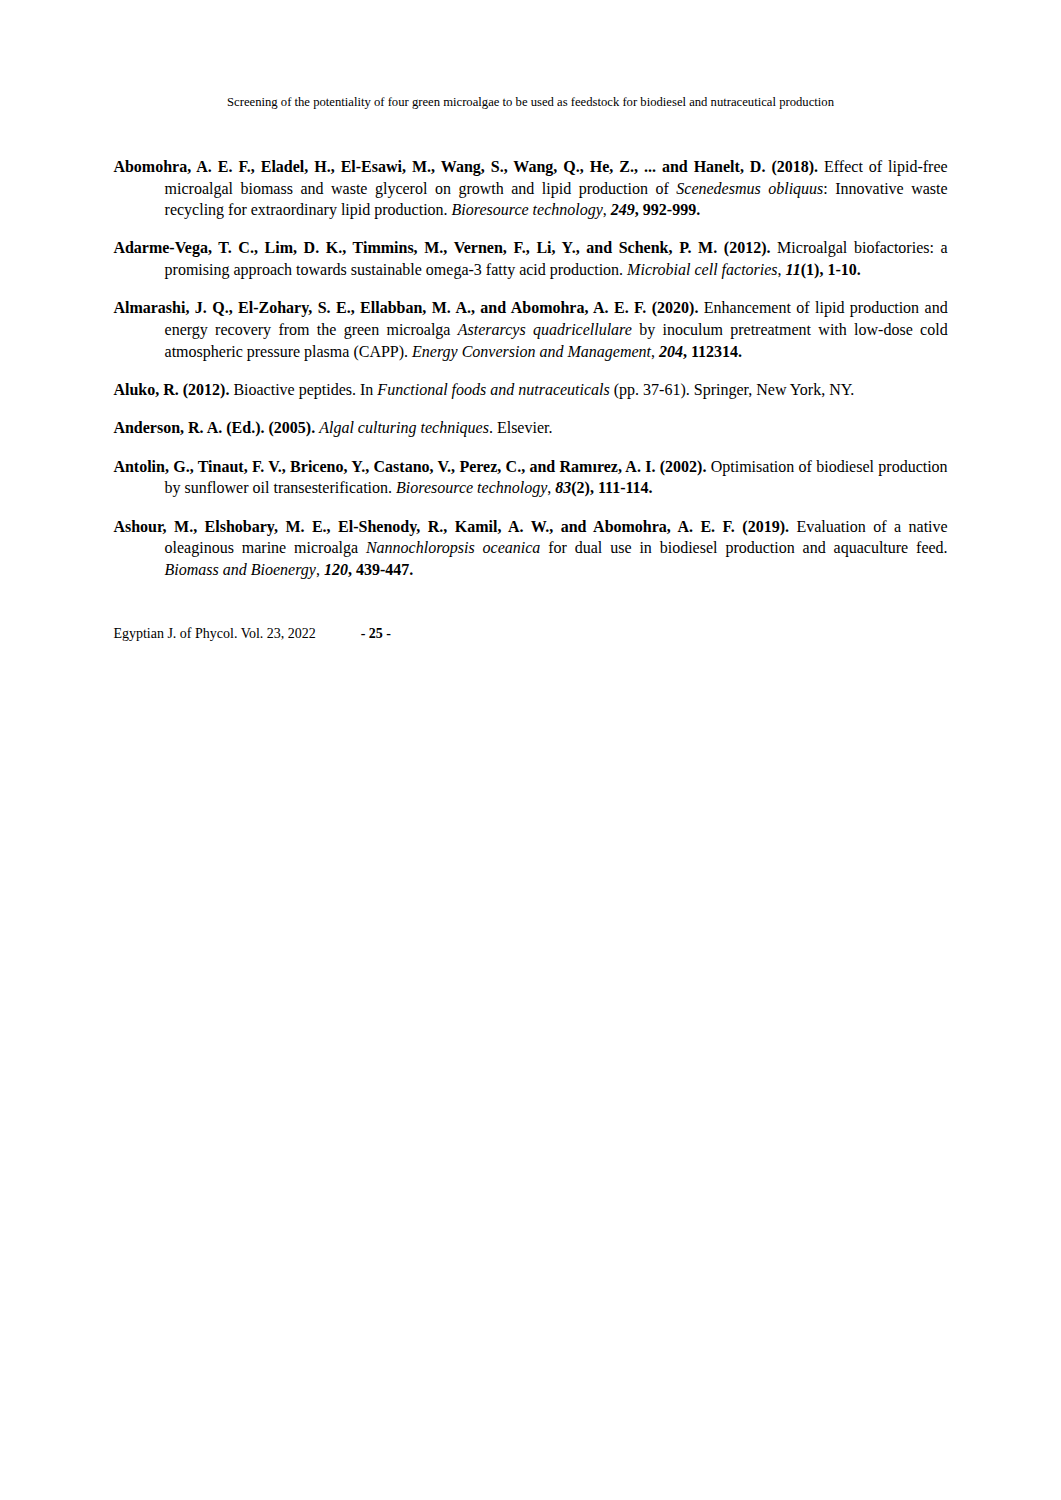Screening of the potentiality of four green microalgae to be used as feedstock for biodiesel and nutraceutical production
Abomohra, A. E. F., Eladel, H., El-Esawi, M., Wang, S., Wang, Q., He, Z., ... and Hanelt, D. (2018). Effect of lipid-free microalgal biomass and waste glycerol on growth and lipid production of Scenedesmus obliquus: Innovative waste recycling for extraordinary lipid production. Bioresource technology, 249, 992-999.
Adarme-Vega, T. C., Lim, D. K., Timmins, M., Vernen, F., Li, Y., and Schenk, P. M. (2012). Microalgal biofactories: a promising approach towards sustainable omega-3 fatty acid production. Microbial cell factories, 11(1), 1-10.
Almarashi, J. Q., El-Zohary, S. E., Ellabban, M. A., and Abomohra, A. E. F. (2020). Enhancement of lipid production and energy recovery from the green microalga Asterarcys quadricellulare by inoculum pretreatment with low-dose cold atmospheric pressure plasma (CAPP). Energy Conversion and Management, 204, 112314.
Aluko, R. (2012). Bioactive peptides. In Functional foods and nutraceuticals (pp. 37-61). Springer, New York, NY.
Anderson, R. A. (Ed.). (2005). Algal culturing techniques. Elsevier.
Antolin, G., Tinaut, F. V., Briceno, Y., Castano, V., Perez, C., and Ramırez, A. I. (2002). Optimisation of biodiesel production by sunflower oil transesterification. Bioresource technology, 83(2), 111-114.
Ashour, M., Elshobary, M. E., El-Shenody, R., Kamil, A. W., and Abomohra, A. E. F. (2019). Evaluation of a native oleaginous marine microalga Nannochloropsis oceanica for dual use in biodiesel production and aquaculture feed. Biomass and Bioenergy, 120, 439-447.
Egyptian J. of Phycol. Vol. 23, 2022 - 25 -